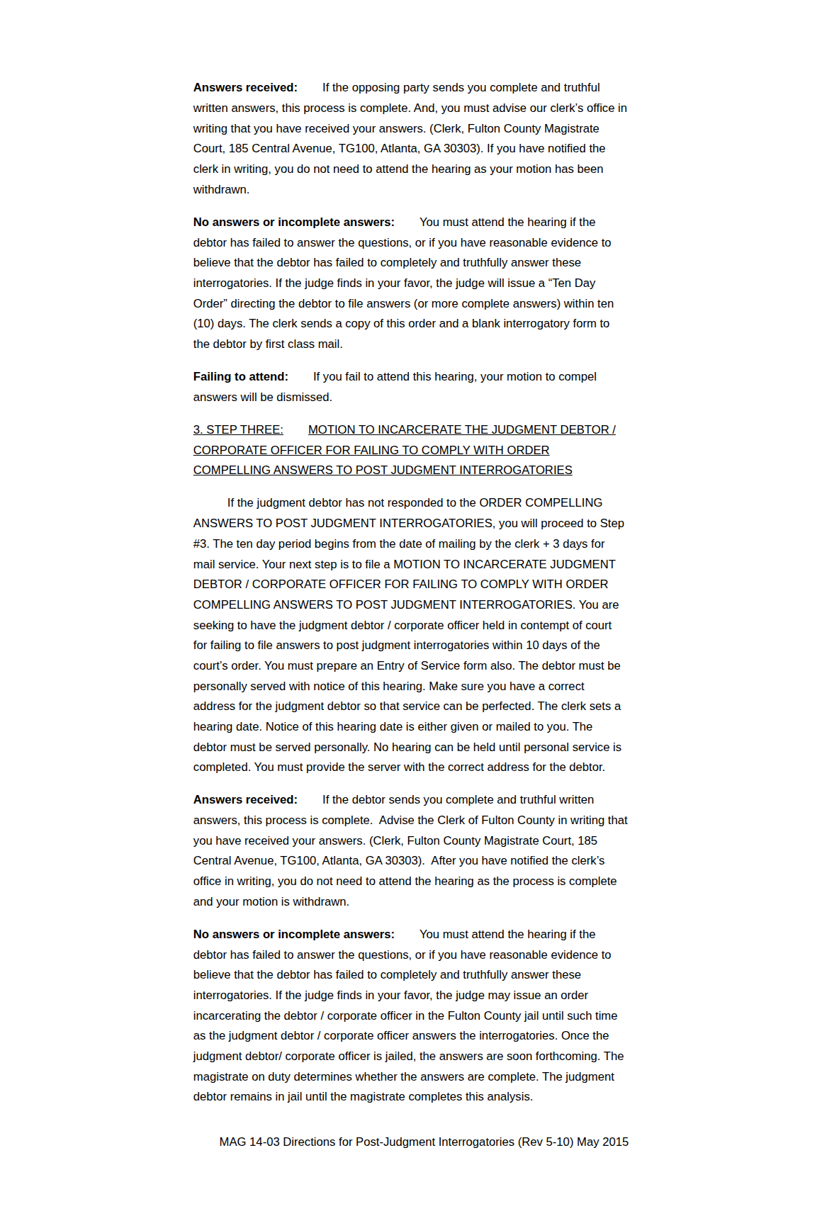Answers received: If the opposing party sends you complete and truthful written answers, this process is complete. And, you must advise our clerk’s office in writing that you have received your answers. (Clerk, Fulton County Magistrate Court, 185 Central Avenue, TG100, Atlanta, GA 30303). If you have notified the clerk in writing, you do not need to attend the hearing as your motion has been withdrawn.
No answers or incomplete answers: You must attend the hearing if the debtor has failed to answer the questions, or if you have reasonable evidence to believe that the debtor has failed to completely and truthfully answer these interrogatories. If the judge finds in your favor, the judge will issue a “Ten Day Order” directing the debtor to file answers (or more complete answers) within ten (10) days. The clerk sends a copy of this order and a blank interrogatory form to the debtor by first class mail.
Failing to attend: If you fail to attend this hearing, your motion to compel answers will be dismissed.
3. STEP THREE: MOTION TO INCARCERATE THE JUDGMENT DEBTOR / CORPORATE OFFICER FOR FAILING TO COMPLY WITH ORDER COMPELLING ANSWERS TO POST JUDGMENT INTERROGATORIES
If the judgment debtor has not responded to the ORDER COMPELLING ANSWERS TO POST JUDGMENT INTERROGATORIES, you will proceed to Step #3. The ten day period begins from the date of mailing by the clerk + 3 days for mail service. Your next step is to file a MOTION TO INCARCERATE JUDGMENT DEBTOR / CORPORATE OFFICER FOR FAILING TO COMPLY WITH ORDER COMPELLING ANSWERS TO POST JUDGMENT INTERROGATORIES. You are seeking to have the judgment debtor / corporate officer held in contempt of court for failing to file answers to post judgment interrogatories within 10 days of the court’s order. You must prepare an Entry of Service form also. The debtor must be personally served with notice of this hearing. Make sure you have a correct address for the judgment debtor so that service can be perfected. The clerk sets a hearing date. Notice of this hearing date is either given or mailed to you. The debtor must be served personally. No hearing can be held until personal service is completed. You must provide the server with the correct address for the debtor.
Answers received: If the debtor sends you complete and truthful written answers, this process is complete. Advise the Clerk of Fulton County in writing that you have received your answers. (Clerk, Fulton County Magistrate Court, 185 Central Avenue, TG100, Atlanta, GA 30303). After you have notified the clerk’s office in writing, you do not need to attend the hearing as the process is complete and your motion is withdrawn.
No answers or incomplete answers: You must attend the hearing if the debtor has failed to answer the questions, or if you have reasonable evidence to believe that the debtor has failed to completely and truthfully answer these interrogatories. If the judge finds in your favor, the judge may issue an order incarcerating the debtor / corporate officer in the Fulton County jail until such time as the judgment debtor / corporate officer answers the interrogatories. Once the judgment debtor/ corporate officer is jailed, the answers are soon forthcoming. The magistrate on duty determines whether the answers are complete. The judgment debtor remains in jail until the magistrate completes this analysis.
MAG 14-03 Directions for Post-Judgment Interrogatories (Rev 5-10) May 2015